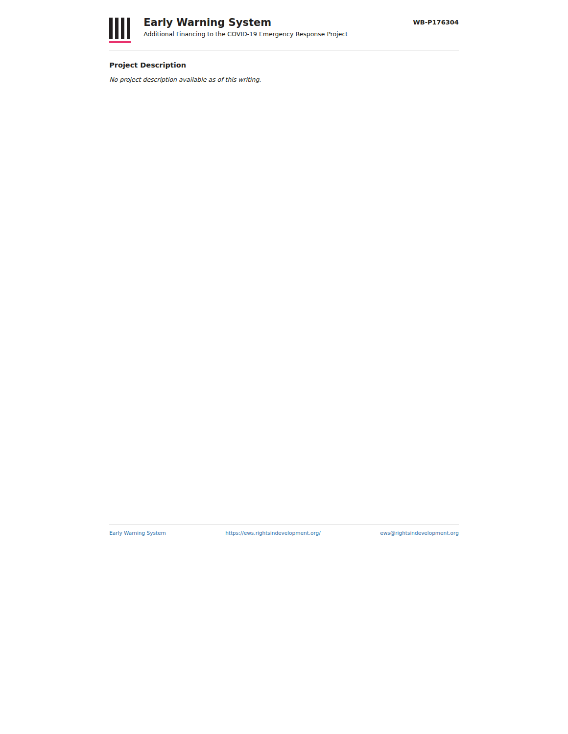Early Warning System
Additional Financing to the COVID-19 Emergency Response Project
WB-P176304
Project Description
No project description available as of this writing.
Early Warning System
https://ews.rightsindevelopment.org/
ews@rightsindevelopment.org